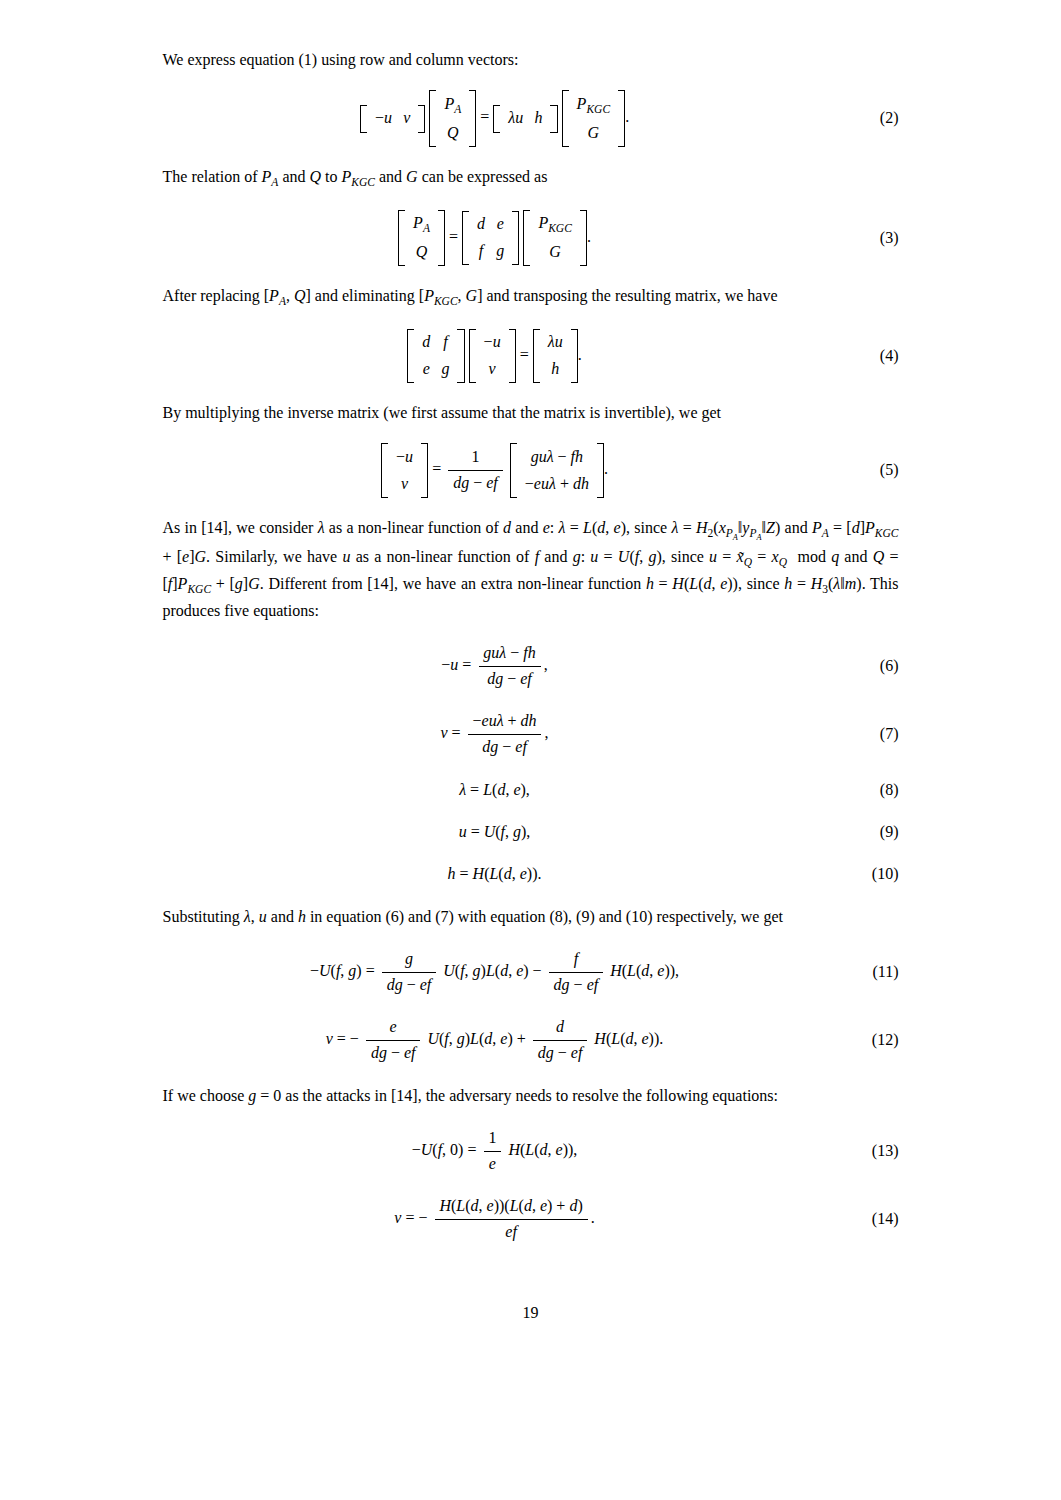We express equation (1) using row and column vectors:
| − u | v |
| P A |
| Q |
=
| λu | h |
| P KGC |
| G |
.
(2)
The relation of PA and Q to PKGC and G can be expressed as
| P A |
| Q |
=
| d | e |
| f | g |
| P KGC |
| G |
.
(3)
After replacing [PA, Q] and eliminating [PKGC, G] and transposing the resulting matrix, we have
| d | f |
| e | g |
| − u |
| v |
=
| λu |
| h |
.
(4)
By multiplying the inverse matrix (we first assume that the matrix is invertible), we get
| − u |
| v |
= 1 dg − ef
| guλ − fh |
| − euλ + dh |
.
(5)
As in [14], we consider λ as a non-linear function of d and e: λ = L(d, e), since λ = H2(xPA‖yPA‖Z) and PA = [d]PKGC + [e]G. Similarly, we have u as a non-linear function of f and g: u = U(f, g), since u = x̃Q = xQ mod q and Q = [f]PKGC + [g]G. Different from [14], we have an extra non-linear function h = H(L(d, e)), since h = H3(λ‖m). This produces five equations:
−u = guλ − fh dg − ef,
(6)
v = −euλ + dh dg − ef,
(7)
λ = L(d, e),
(8)
u = U(f, g),
(9)
h = H(L(d, e)).
(10)
Substituting λ, u and h in equation (6) and (7) with equation (8), (9) and (10) respectively, we get
−U(f, g) = gdg − ef U(f, g)L(d, e) − fdg − ef H(L(d, e)),
(11)
v = − edg − ef U(f, g)L(d, e) + ddg − ef H(L(d, e)).
(12)
If we choose g = 0 as the attacks in [14], the adversary needs to resolve the following equations:
−U(f, 0) = 1 e H(L(d, e)),
(13)
v = − H(L(d, e))(L(d, e) + d) ef.
(14)
19